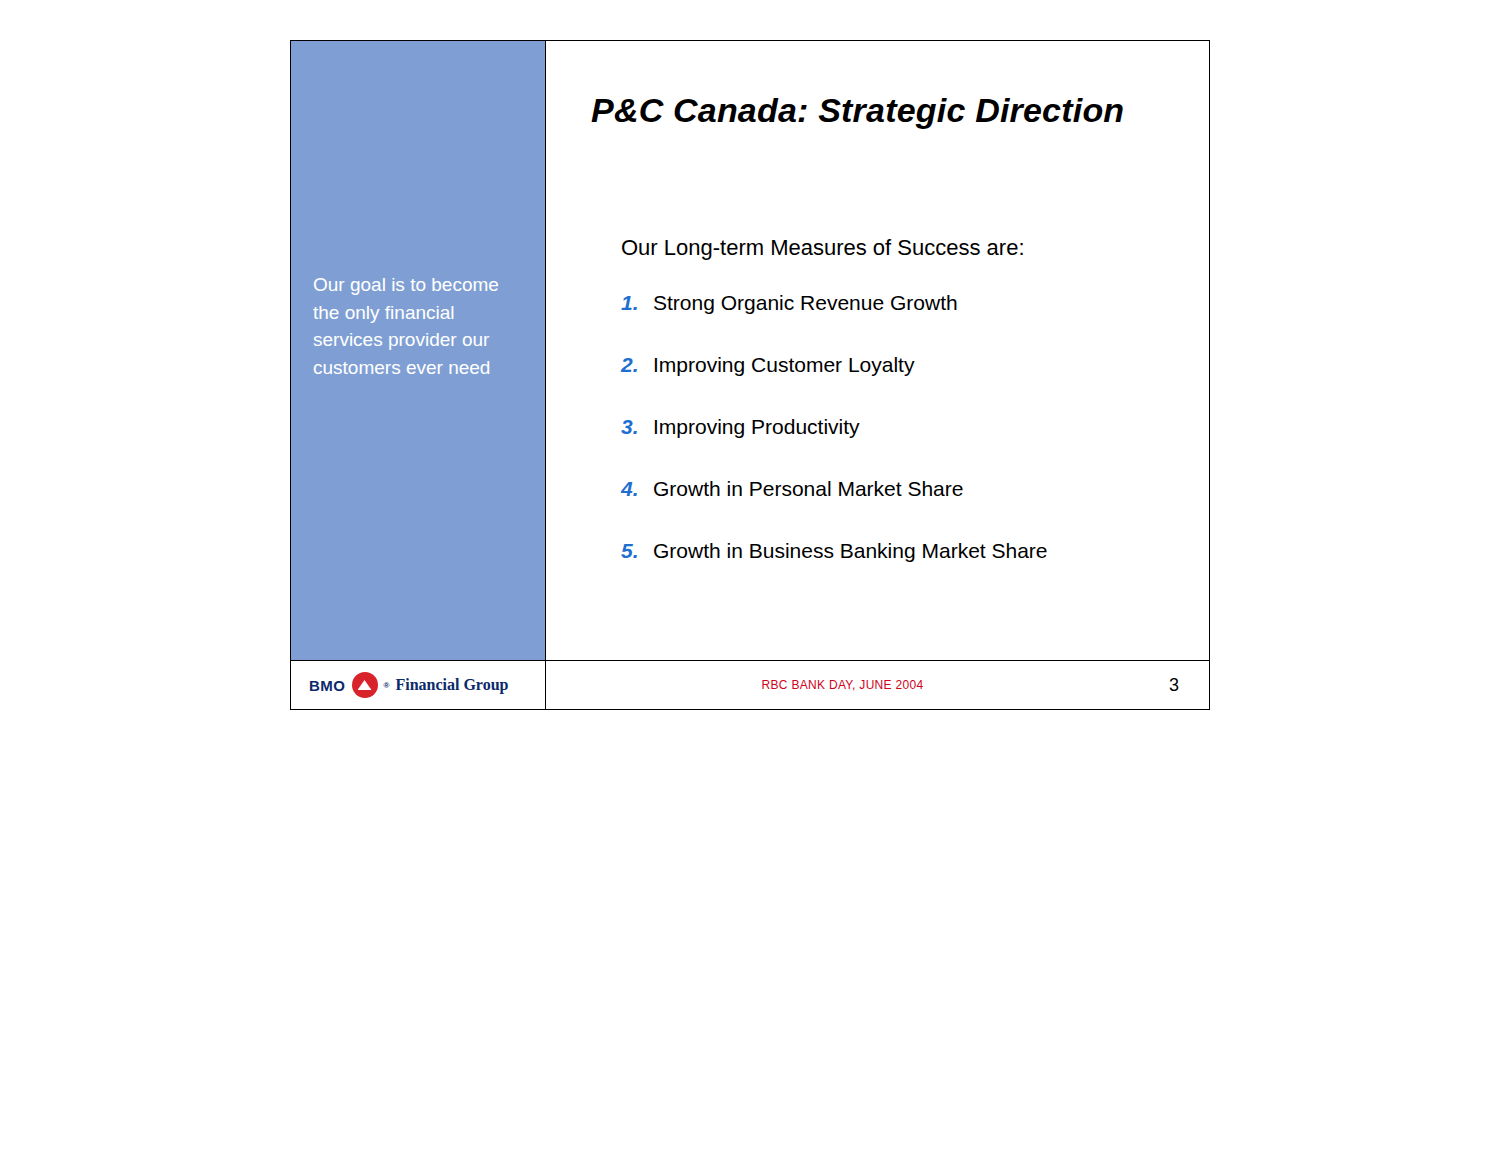Our goal is to become the only financial services provider our customers ever need
P&C Canada: Strategic Direction
Our Long-term Measures of Success are:
Strong Organic Revenue Growth
Improving Customer Loyalty
Improving Productivity
Growth in Personal Market Share
Growth in Business Banking Market Share
BMO ® Financial Group
RBC BANK DAY, JUNE 2004
3